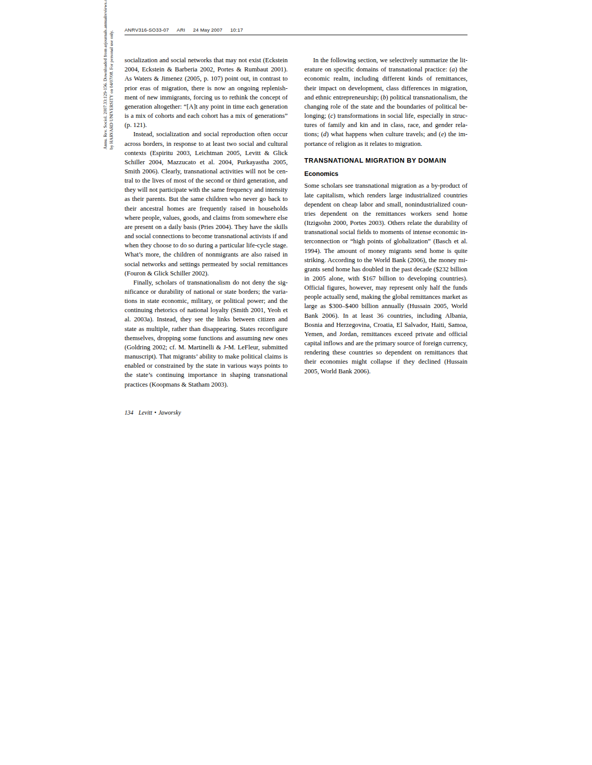ANRV316-SO33-07 ARI 24 May 2007 10:17
Annu. Rev. Sociol. 2007.33:129-156. Downloaded from arjournals.annualreviews.org
by HARVARD UNIVERSITY on 04/07/08. For personal use only.
socialization and social networks that may not exist (Eckstein 2004, Eckstein & Barberia 2002, Portes & Rumbaut 2001). As Waters & Jimenez (2005, p. 107) point out, in contrast to prior eras of migration, there is now an ongoing replenishment of new immigrants, forcing us to rethink the concept of generation altogether: “[A]t any point in time each generation is a mix of cohorts and each cohort has a mix of generations” (p. 121).
Instead, socialization and social reproduction often occur across borders, in response to at least two social and cultural contexts (Espiritu 2003, Leichtman 2005, Levitt & Glick Schiller 2004, Mazzucato et al. 2004, Purkayastha 2005, Smith 2006). Clearly, transnational activities will not be central to the lives of most of the second or third generation, and they will not participate with the same frequency and intensity as their parents. But the same children who never go back to their ancestral homes are frequently raised in households where people, values, goods, and claims from somewhere else are present on a daily basis (Pries 2004). They have the skills and social connections to become transnational activists if and when they choose to do so during a particular life-cycle stage. What’s more, the children of nonmigrants are also raised in social networks and settings permeated by social remittances (Fouron & Glick Schiller 2002).
Finally, scholars of transnationalism do not deny the significance or durability of national or state borders; the variations in state economic, military, or political power; and the continuing rhetorics of national loyalty (Smith 2001, Yeoh et al. 2003a). Instead, they see the links between citizen and state as multiple, rather than disappearing. States reconfigure themselves, dropping some functions and assuming new ones (Goldring 2002; cf. M. Martinelli & J-M. LeFleur, submitted manuscript). That migrants’ ability to make political claims is enabled or constrained by the state in various ways points to the state’s continuing importance in shaping transnational practices (Koopmans & Statham 2003).
In the following section, we selectively summarize the literature on specific domains of transnational practice: (a) the economic realm, including different kinds of remittances, their impact on development, class differences in migration, and ethnic entrepreneurship; (b) political transnationalism, the changing role of the state and the boundaries of political belonging; (c) transformations in social life, especially in structures of family and kin and in class, race, and gender relations; (d) what happens when culture travels; and (e) the importance of religion as it relates to migration.
TRANSNATIONAL MIGRATION BY DOMAIN
Economics
Some scholars see transnational migration as a by-product of late capitalism, which renders large industrialized countries dependent on cheap labor and small, nonindustrialized countries dependent on the remittances workers send home (Itzigsohn 2000, Portes 2003). Others relate the durability of transnational social fields to moments of intense economic interconnection or “high points of globalization” (Basch et al. 1994). The amount of money migrants send home is quite striking. According to the World Bank (2006), the money migrants send home has doubled in the past decade ($232 billion in 2005 alone, with $167 billion to developing countries). Official figures, however, may represent only half the funds people actually send, making the global remittances market as large as $300–$400 billion annually (Hussain 2005, World Bank 2006). In at least 36 countries, including Albania, Bosnia and Herzegovina, Croatia, El Salvador, Haiti, Samoa, Yemen, and Jordan, remittances exceed private and official capital inflows and are the primary source of foreign currency, rendering these countries so dependent on remittances that their economies might collapse if they declined (Hussain 2005, World Bank 2006).
134 Levitt•Jaworsky